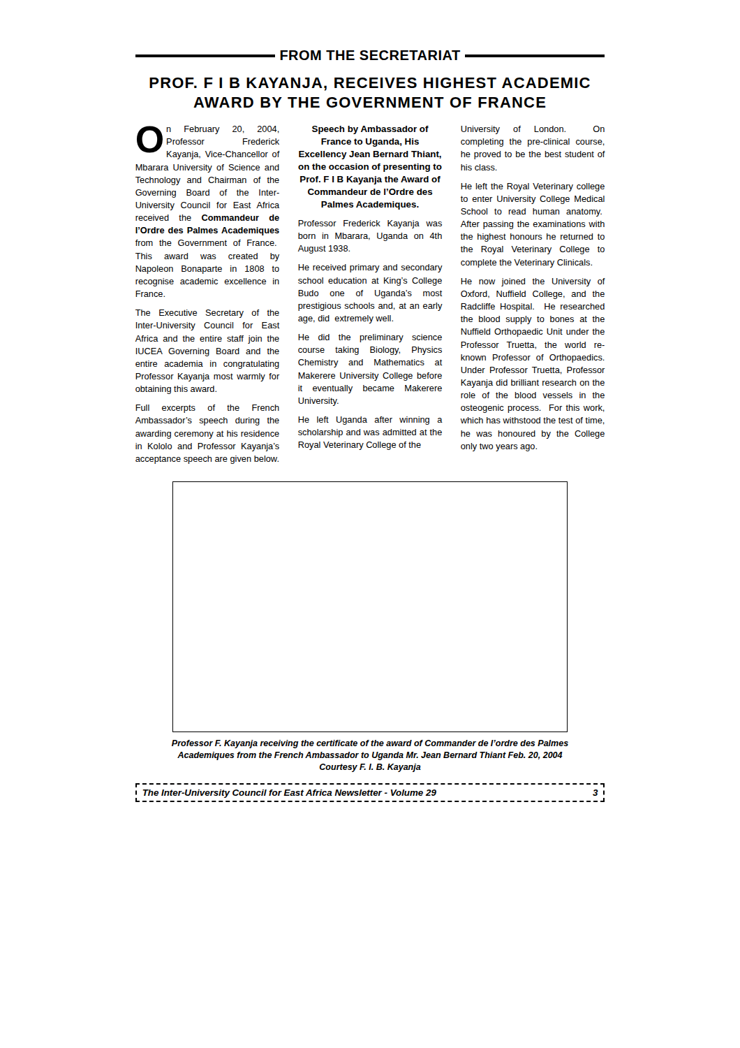FROM THE SECRETARIAT
PROF. F I B KAYANJA, RECEIVES HIGHEST ACADEMIC AWARD BY THE GOVERNMENT OF FRANCE
On February 20, 2004, Professor Frederick Kayanja, Vice-Chancellor of Mbarara University of Science and Technology and Chairman of the Governing Board of the Inter-University Council for East Africa received the Commandeur de l’Ordre des Palmes Academiques from the Government of France. This award was created by Napoleon Bonaparte in 1808 to recognise academic excellence in France.
The Executive Secretary of the Inter-University Council for East Africa and the entire staff join the IUCEA Governing Board and the entire academia in congratulating Professor Kayanja most warmly for obtaining this award.
Full excerpts of the French Ambassador’s speech during the awarding ceremony at his residence in Kololo and Professor Kayanja’s acceptance speech are given below.
Speech by Ambassador of France to Uganda, His Excellency Jean Bernard Thiant, on the occasion of presenting to Prof. F I B Kayanja the Award of Commandeur de l’Ordre des Palmes Academiques.
Professor Frederick Kayanja was born in Mbarara, Uganda on 4th August 1938.
He received primary and secondary school education at King’s College Budo one of Uganda’s most prestigious schools and, at an early age, did extremely well.
He did the preliminary science course taking Biology, Physics Chemistry and Mathematics at Makerere University College before it eventually became Makerere University.
He left Uganda after winning a scholarship and was admitted at the Royal Veterinary College of the
University of London. On completing the pre-clinical course, he proved to be the best student of his class.
He left the Royal Veterinary college to enter University College Medical School to read human anatomy. After passing the examinations with the highest honours he returned to the Royal Veterinary College to complete the Veterinary Clinicals.
He now joined the University of Oxford, Nuffield College, and the Radcliffe Hospital. He researched the blood supply to bones at the Nuffield Orthopaedic Unit under the Professor Truetta, the world re-known Professor of Orthopaedics. Under Professor Truetta, Professor Kayanja did brilliant research on the role of the blood vessels in the osteogenic process. For this work, which has withstood the test of time, he was honoured by the College only two years ago.
Professor F. Kayanja receiving the certificate of the award of Commander de I’ordre des Palmes Academiques from the French Ambassador to Uganda Mr. Jean Bernard Thiant Feb. 20, 2004
Courtesy F. I. B. Kayanja
The Inter-University Council for East Africa Newsletter - Volume 29 3